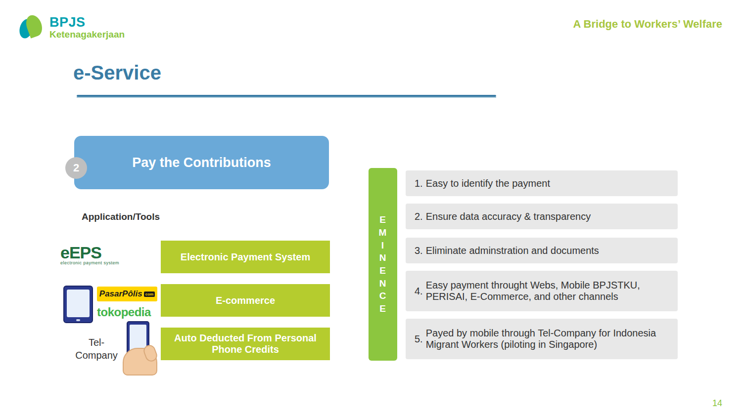BPJS
Ketenagakerjaan
A Bridge to Workers’ Welfare
e-Service
Pay the Contributions
2
Application/Tools
eEPS
electronic payment system
Electronic Payment System
PasarPôlis com
tokopedia
E-commerce
Tel-Company
Auto Deducted From Personal Phone Credits
E
M
I
N
E
N
C
E
1. Easy to identify the payment
2. Ensure data accuracy & transparency
3. Eliminate adminstration and documents
4. Easy payment throught Webs, Mobile BPJSTKU, PERISAI, E-Commerce, and other channels
5. Payed by mobile through Tel-Company for Indonesia Migrant Workers (piloting in Singapore)
14